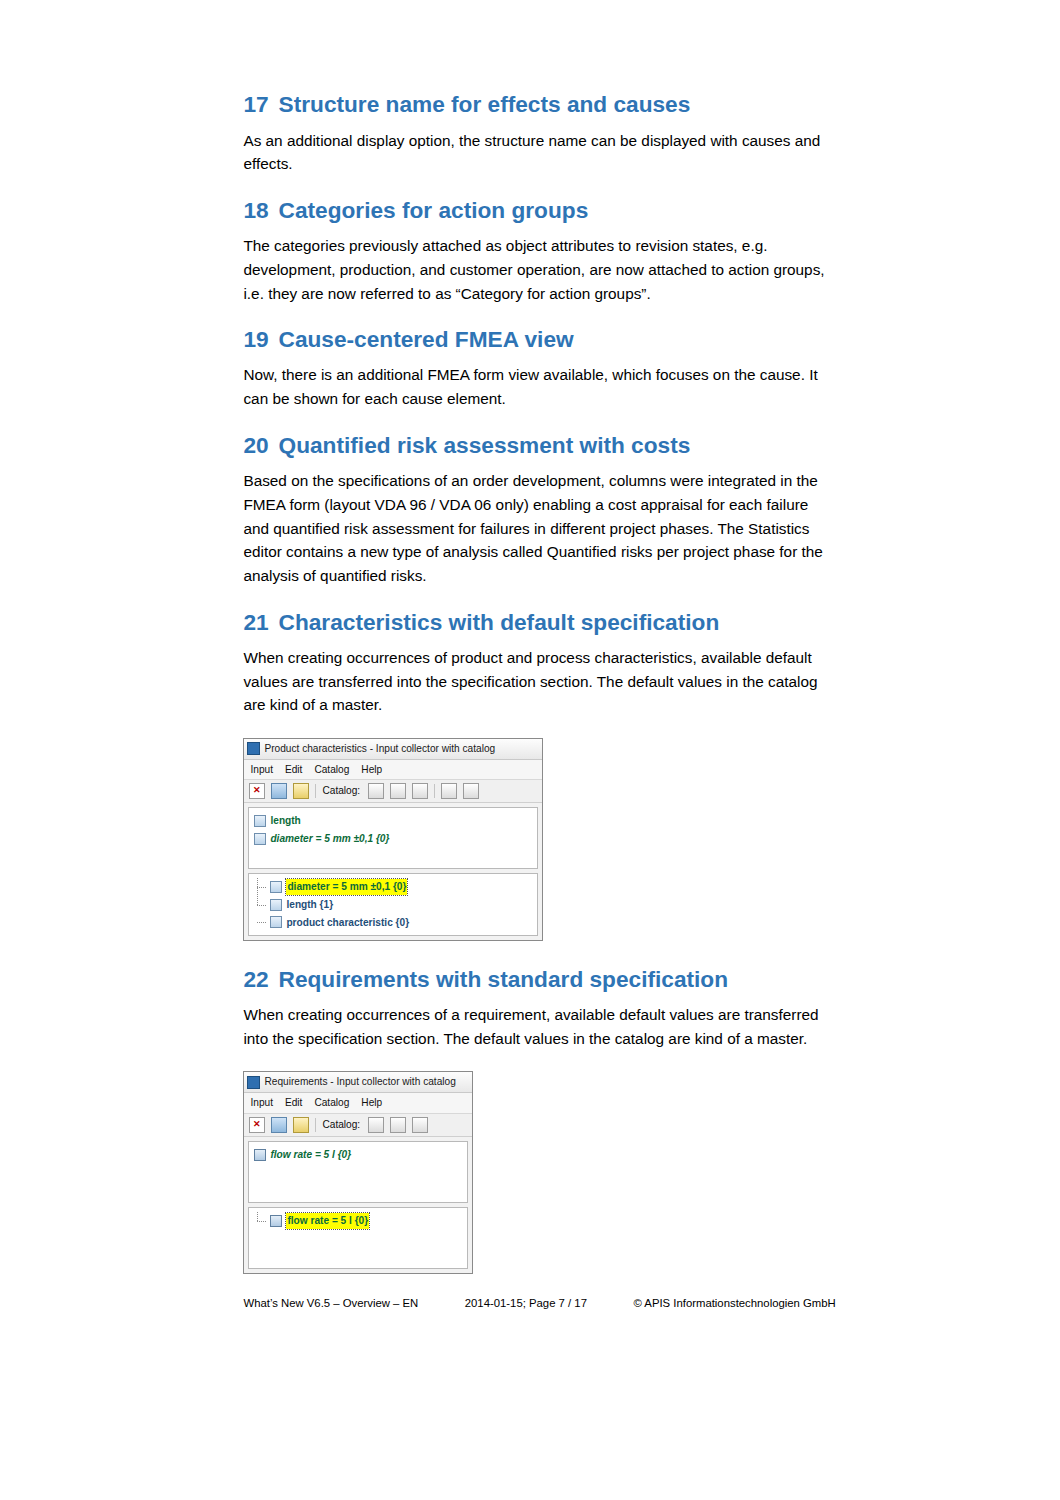17 Structure name for effects and causes
As an additional display option, the structure name can be displayed with causes and effects.
18 Categories for action groups
The categories previously attached as object attributes to revision states, e.g. development, production, and customer operation, are now attached to action groups, i.e. they are now referred to as “Category for action groups”.
19 Cause-centered FMEA view
Now, there is an additional FMEA form view available, which focuses on the cause. It can be shown for each cause element.
20 Quantified risk assessment with costs
Based on the specifications of an order development, columns were integrated in the FMEA form (layout VDA 96 / VDA 06 only) enabling a cost appraisal for each failure and quantified risk assessment for failures in different project phases. The Statistics editor contains a new type of analysis called Quantified risks per project phase for the analysis of quantified risks.
21 Characteristics with default specification
When creating occurrences of product and process characteristics, available default values are transferred into the specification section. The default values in the catalog are kind of a master.
Product characteristics - Input collector with catalog
Input Edit Catalog Help
✕ Catalog:
length
diameter = 5 mm ±0,1 {0}
diameter = 5 mm ±0,1 {0}
length {1}
product characteristic {0}
22 Requirements with standard specification
When creating occurrences of a requirement, available default values are transferred into the specification section. The default values in the catalog are kind of a master.
Requirements - Input collector with catalog
Input Edit Catalog Help
✕ Catalog:
flow rate = 5 l {0}
flow rate = 5 l {0}
What’s New V6.5 – Overview – EN 2014-01-15; Page 7 / 17 © APIS Informationstechnologien GmbH